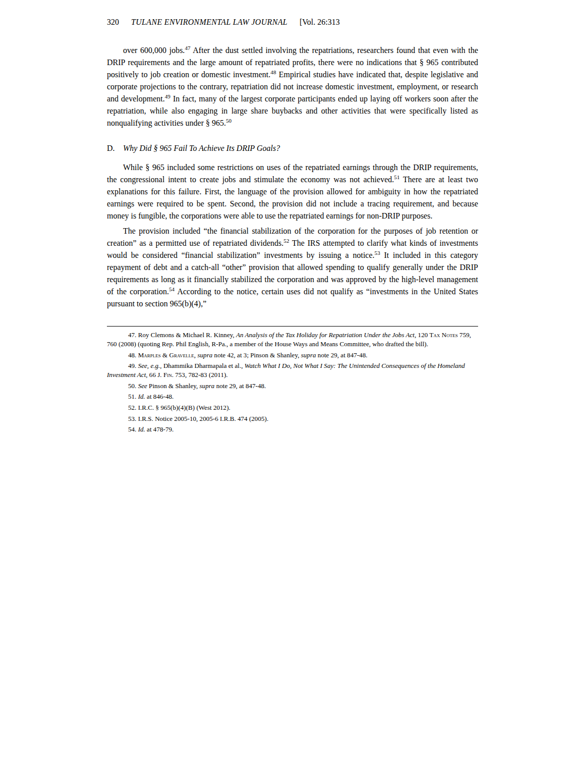320 TULANE ENVIRONMENTAL LAW JOURNAL [Vol. 26:313
over 600,000 jobs.47 After the dust settled involving the repatriations, researchers found that even with the DRIP requirements and the large amount of repatriated profits, there were no indications that § 965 contributed positively to job creation or domestic investment.48 Empirical studies have indicated that, despite legislative and corporate projections to the contrary, repatriation did not increase domestic investment, employment, or research and development.49 In fact, many of the largest corporate participants ended up laying off workers soon after the repatriation, while also engaging in large share buybacks and other activities that were specifically listed as nonqualifying activities under § 965.50
D. Why Did § 965 Fail To Achieve Its DRIP Goals?
While § 965 included some restrictions on uses of the repatriated earnings through the DRIP requirements, the congressional intent to create jobs and stimulate the economy was not achieved.51 There are at least two explanations for this failure. First, the language of the provision allowed for ambiguity in how the repatriated earnings were required to be spent. Second, the provision did not include a tracing requirement, and because money is fungible, the corporations were able to use the repatriated earnings for non-DRIP purposes.
The provision included “the financial stabilization of the corporation for the purposes of job retention or creation” as a permitted use of repatriated dividends.52 The IRS attempted to clarify what kinds of investments would be considered “financial stabilization” investments by issuing a notice.53 It included in this category repayment of debt and a catch-all “other” provision that allowed spending to qualify generally under the DRIP requirements as long as it financially stabilized the corporation and was approved by the high-level management of the corporation.54 According to the notice, certain uses did not qualify as “investments in the United States pursuant to section 965(b)(4),”
47. Roy Clemons & Michael R. Kinney, An Analysis of the Tax Holiday for Repatriation Under the Jobs Act, 120 Tax Notes 759, 760 (2008) (quoting Rep. Phil English, R-Pa., a member of the House Ways and Means Committee, who drafted the bill).
48. Marples & Gravelle, supra note 42, at 3; Pinson & Shanley, supra note 29, at 847-48.
49. See, e.g., Dhammika Dharmapala et al., Watch What I Do, Not What I Say: The Unintended Consequences of the Homeland Investment Act, 66 J. Fin. 753, 782-83 (2011).
50. See Pinson & Shanley, supra note 29, at 847-48.
51. Id. at 846-48.
52. I.R.C. § 965(b)(4)(B) (West 2012).
53. I.R.S. Notice 2005-10, 2005-6 I.R.B. 474 (2005).
54. Id. at 478-79.